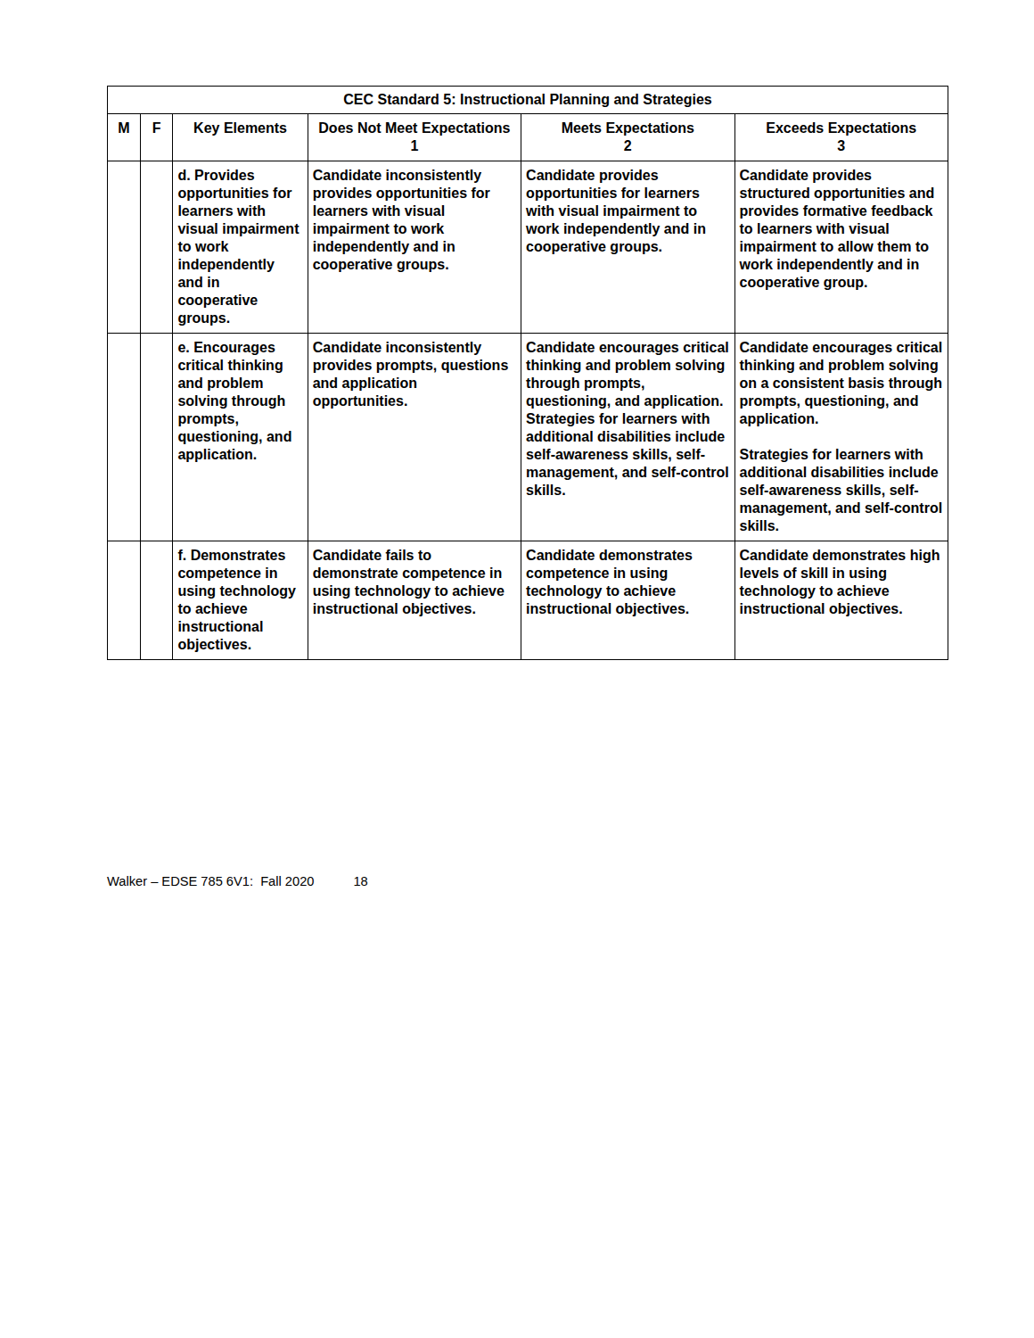CEC Standard 5: Instructional Planning and Strategies
| M | F | Key Elements | Does Not Meet Expectations 1 | Meets Expectations 2 | Exceeds Expectations 3 |
| --- | --- | --- | --- | --- | --- |
| | | d. Provides opportunities for learners with visual impairment to work independently and in cooperative groups. | Candidate inconsistently provides opportunities for learners with visual impairment to work independently and in cooperative groups. | Candidate provides opportunities for learners with visual impairment to work independently and in cooperative groups. | Candidate provides structured opportunities and provides formative feedback to learners with visual impairment to allow them to work independently and in cooperative group. |
| | | e. Encourages critical thinking and problem solving through prompts, questioning, and application. | Candidate inconsistently provides prompts, questions and application opportunities. | Candidate encourages critical thinking and problem solving through prompts, questioning, and application. Strategies for learners with additional disabilities include self-awareness skills, self-management, and self-control skills. | Candidate encourages critical thinking and problem solving on a consistent basis through prompts, questioning, and application. Strategies for learners with additional disabilities include self-awareness skills, self-management, and self-control skills. |
| | | f. Demonstrates competence in using technology to achieve instructional objectives. | Candidate fails to demonstrate competence in using technology to achieve instructional objectives. | Candidate demonstrates competence in using technology to achieve instructional objectives. | Candidate demonstrates high levels of skill in using technology to achieve instructional objectives. |
Walker – EDSE 785 6V1: Fall 2020 18